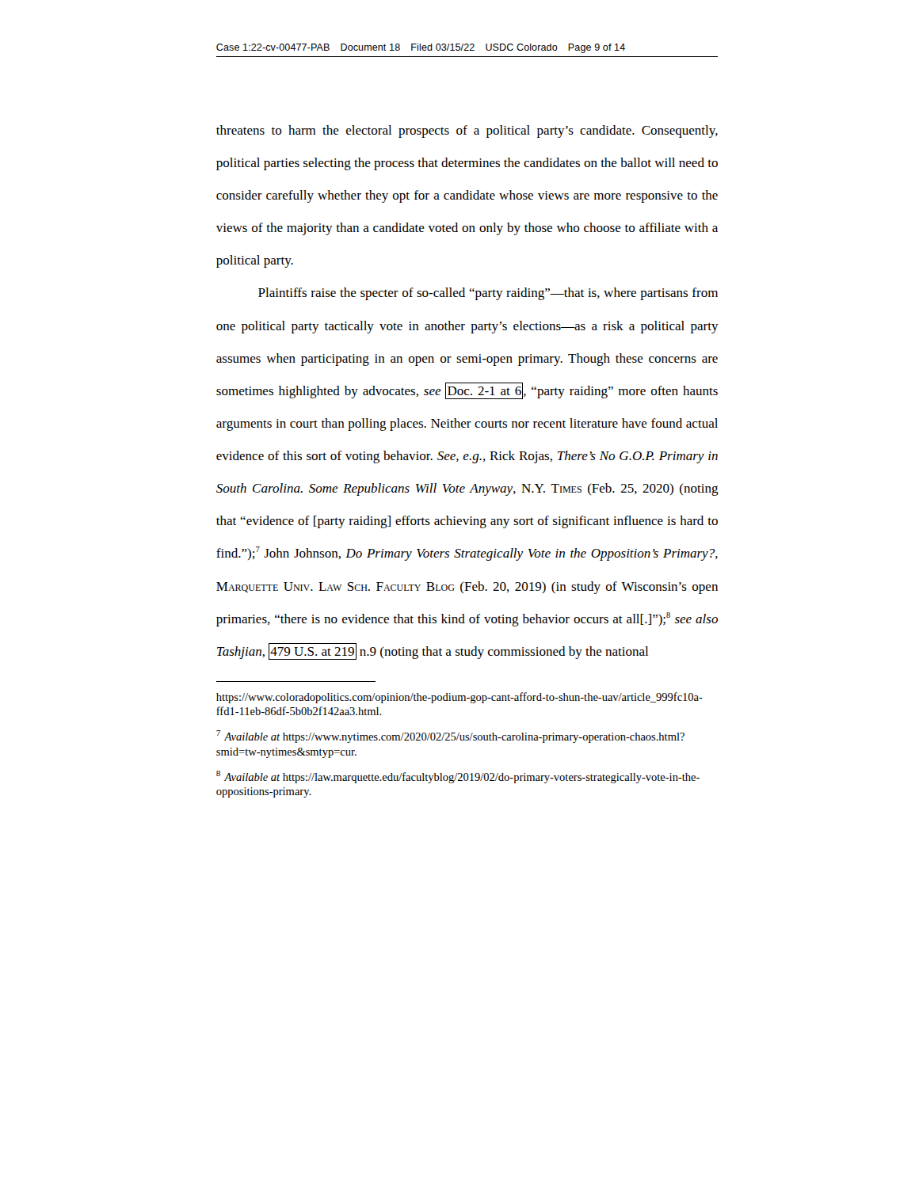Case 1:22-cv-00477-PAB Document 18 Filed 03/15/22 USDC Colorado Page 9 of 14
threatens to harm the electoral prospects of a political party’s candidate. Consequently, political parties selecting the process that determines the candidates on the ballot will need to consider carefully whether they opt for a candidate whose views are more responsive to the views of the majority than a candidate voted on only by those who choose to affiliate with a political party.
Plaintiffs raise the specter of so-called “party raiding”—that is, where partisans from one political party tactically vote in another party’s elections—as a risk a political party assumes when participating in an open or semi-open primary. Though these concerns are sometimes highlighted by advocates, see Doc. 2-1 at 6, “party raiding” more often haunts arguments in court than polling places. Neither courts nor recent literature have found actual evidence of this sort of voting behavior. See, e.g., Rick Rojas, There’s No G.O.P. Primary in South Carolina. Some Republicans Will Vote Anyway, N.Y. Times (Feb. 25, 2020) (noting that “evidence of [party raiding] efforts achieving any sort of significant influence is hard to find.”);7 John Johnson, Do Primary Voters Strategically Vote in the Opposition’s Primary?, Marquette Univ. Law Sch. Faculty Blog (Feb. 20, 2019) (in study of Wisconsin’s open primaries, “there is no evidence that this kind of voting behavior occurs at all[.]”);8 see also Tashjian, 479 U.S. at 219 n.9 (noting that a study commissioned by the national
https://www.coloradopolitics.com/opinion/the-podium-gop-cant-afford-to-shun-the-uav/article_999fc10a-ffd1-11eb-86df-5b0b2f142aa3.html.
7 Available at https://www.nytimes.com/2020/02/25/us/south-carolina-primary-operation-chaos.html?smid=tw-nytimes&smtyp=cur.
8 Available at https://law.marquette.edu/facultyblog/2019/02/do-primary-voters-strategically-vote-in-the-oppositions-primary.